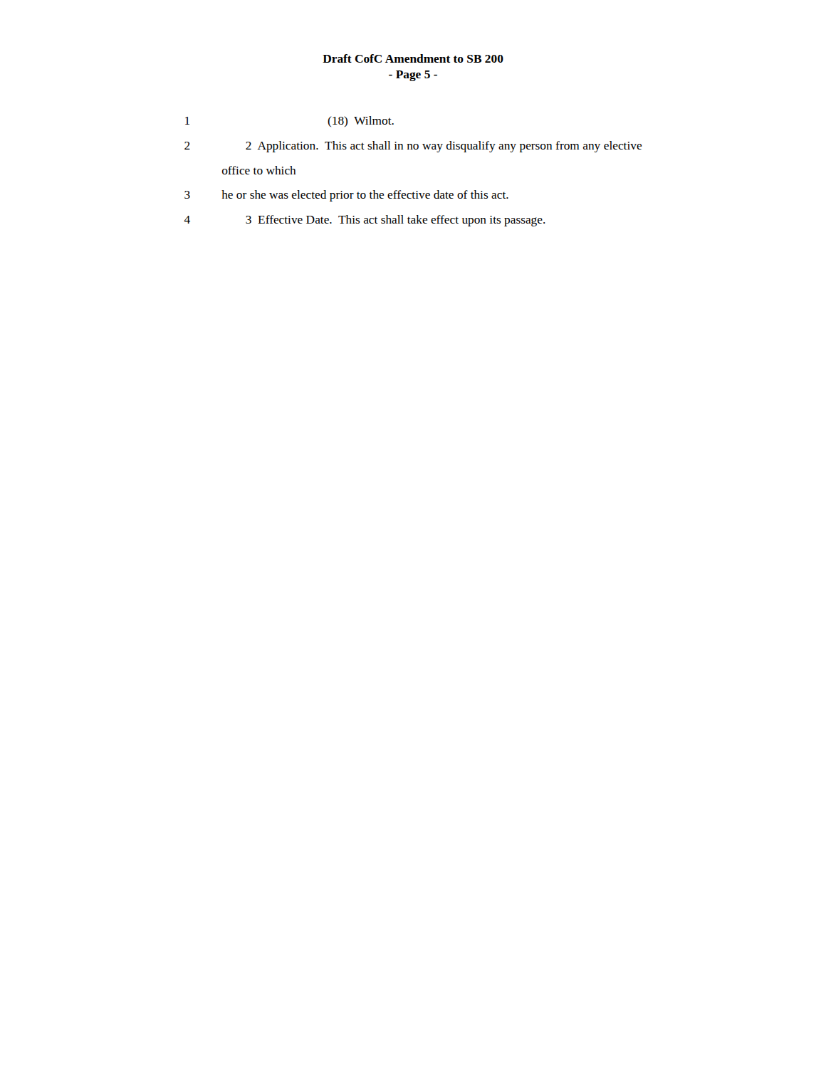Draft CofC Amendment to SB 200 - Page 5 -
| 1 | (18) Wilmot. |
| 2 | 2 Application. This act shall in no way disqualify any person from any elective office to which |
| 3 | he or she was elected prior to the effective date of this act. |
| 4 | 3 Effective Date. This act shall take effect upon its passage. |